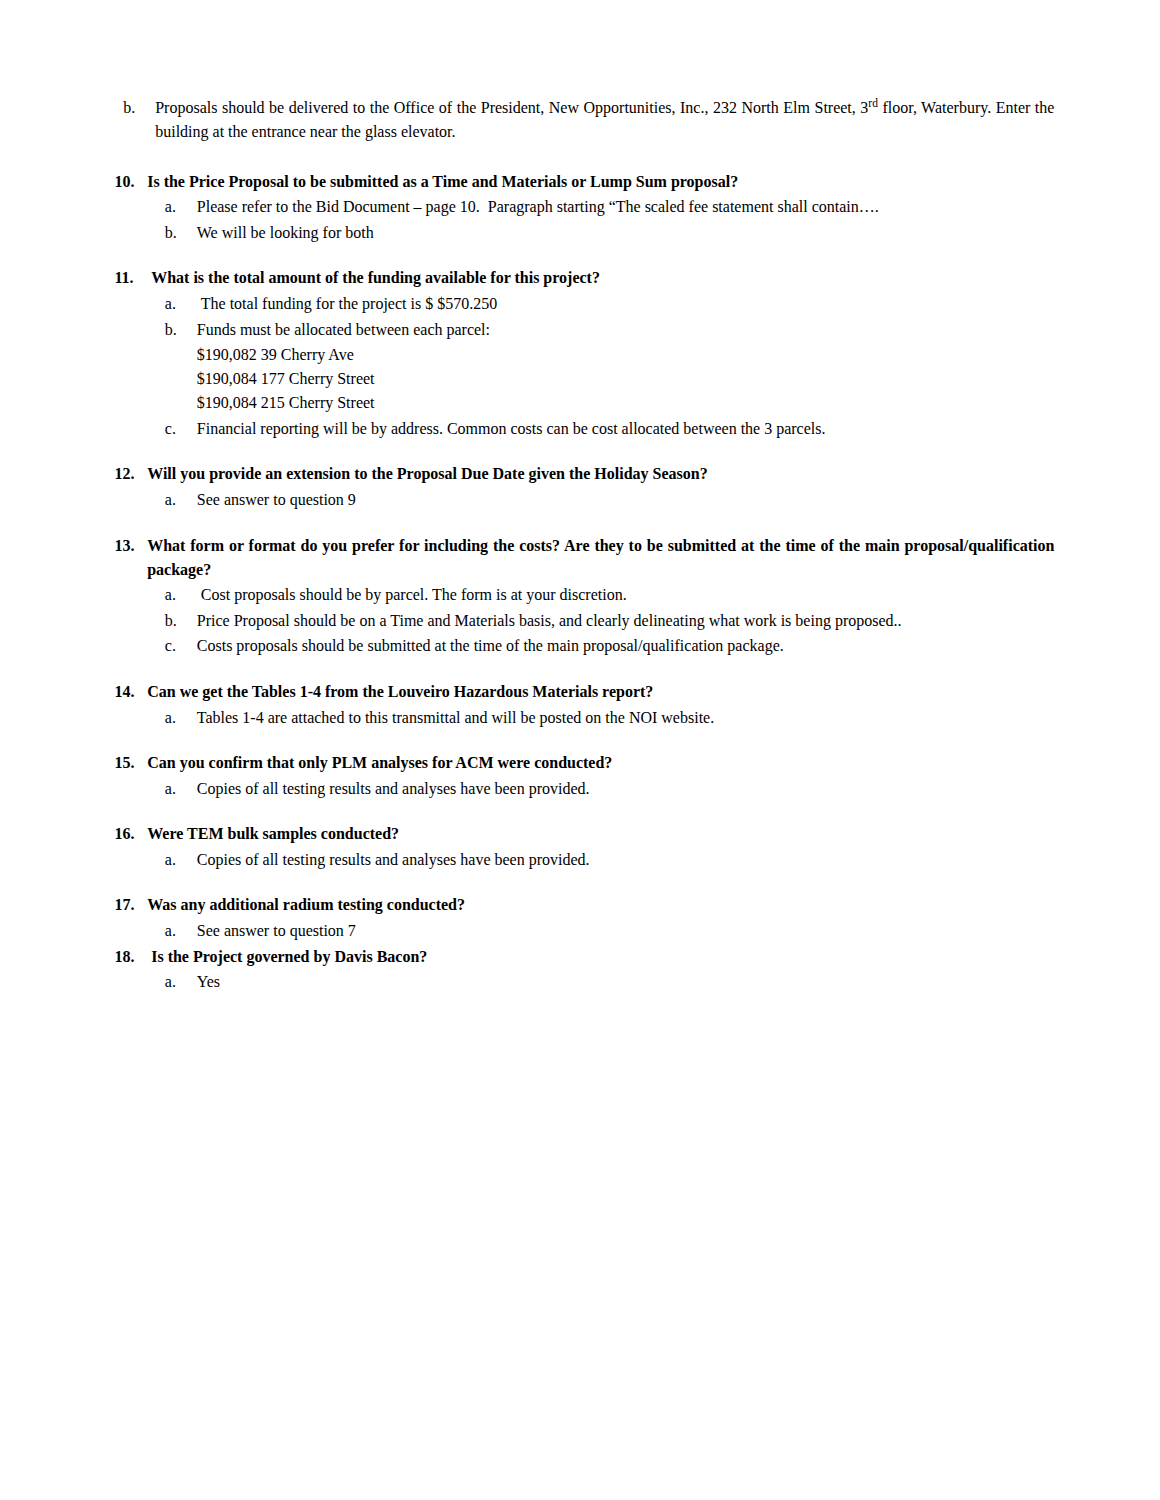Proposals should be delivered to the Office of the President, New Opportunities, Inc., 232 North Elm Street, 3rd floor, Waterbury. Enter the building at the entrance near the glass elevator.
Is the Price Proposal to be submitted as a Time and Materials or Lump Sum proposal?
Please refer to the Bid Document – page 10. Paragraph starting “The scaled fee statement shall contain….
We will be looking for both
What is the total amount of the funding available for this project?
The total funding for the project is $ $570.250
Funds must be allocated between each parcel:
$190,082 39 Cherry Ave
$190,084 177 Cherry Street
$190,084 215 Cherry Street
Financial reporting will be by address. Common costs can be cost allocated between the 3 parcels.
Will you provide an extension to the Proposal Due Date given the Holiday Season?
See answer to question 9
What form or format do you prefer for including the costs? Are they to be submitted at the time of the main proposal/qualification package?
Cost proposals should be by parcel. The form is at your discretion.
Price Proposal should be on a Time and Materials basis, and clearly delineating what work is being proposed..
Costs proposals should be submitted at the time of the main proposal/qualification package.
Can we get the Tables 1-4 from the Louveiro Hazardous Materials report?
Tables 1-4 are attached to this transmittal and will be posted on the NOI website.
Can you confirm that only PLM analyses for ACM were conducted?
Copies of all testing results and analyses have been provided.
Were TEM bulk samples conducted?
Copies of all testing results and analyses have been provided.
Was any additional radium testing conducted?
See answer to question 7
Is the Project governed by Davis Bacon?
Yes